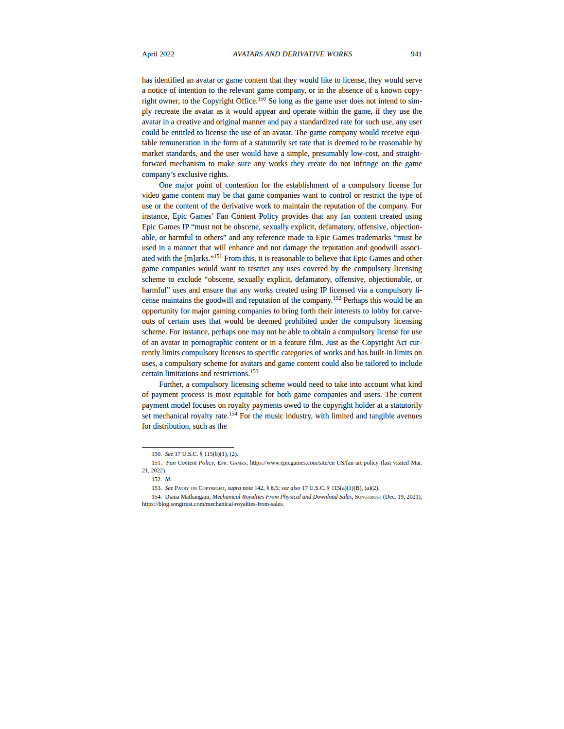April 2022 AVATARS AND DERIVATIVE WORKS 941
has identified an avatar or game content that they would like to license, they would serve a notice of intention to the relevant game company, or in the absence of a known copyright owner, to the Copyright Office.150 So long as the game user does not intend to simply recreate the avatar as it would appear and operate within the game, if they use the avatar in a creative and original manner and pay a standardized rate for such use, any user could be entitled to license the use of an avatar. The game company would receive equitable remuneration in the form of a statutorily set rate that is deemed to be reasonable by market standards, and the user would have a simple, presumably low-cost, and straightforward mechanism to make sure any works they create do not infringe on the game company’s exclusive rights.
One major point of contention for the establishment of a compulsory license for video game content may be that game companies want to control or restrict the type of use or the content of the derivative work to maintain the reputation of the company. For instance, Epic Games’ Fan Content Policy provides that any fan content created using Epic Games IP “must not be obscene, sexually explicit, defamatory, offensive, objectionable, or harmful to others” and any reference made to Epic Games trademarks “must be used in a manner that will enhance and not damage the reputation and goodwill associated with the [m]arks.”151 From this, it is reasonable to believe that Epic Games and other game companies would want to restrict any uses covered by the compulsory licensing scheme to exclude “obscene, sexually explicit, defamatory, offensive, objectionable, or harmful” uses and ensure that any works created using IP licensed via a compulsory license maintains the goodwill and reputation of the company.152 Perhaps this would be an opportunity for major gaming companies to bring forth their interests to lobby for carve-outs of certain uses that would be deemed prohibited under the compulsory licensing scheme. For instance, perhaps one may not be able to obtain a compulsory license for use of an avatar in pornographic content or in a feature film. Just as the Copyright Act currently limits compulsory licenses to specific categories of works and has built-in limits on uses, a compulsory scheme for avatars and game content could also be tailored to include certain limitations and restrictions.153
Further, a compulsory licensing scheme would need to take into account what kind of payment process is most equitable for both game companies and users. The current payment model focuses on royalty payments owed to the copyright holder at a statutorily set mechanical royalty rate.154 For the music industry, with limited and tangible avenues for distribution, such as the
150. See 17 U.S.C. § 115(b)(1), (2).
151. Fan Content Policy, Epic Games, https://www.epicgames.com/site/en-US/fan-art-policy (last visited Mar. 21, 2022).
152. Id.
153. See Patry on Copyright, supra note 142, § 8.5; see also 17 U.S.C. § 115(a)(1)(B), (a)(2).
154. Diana Mathangani, Mechanical Royalties From Physical and Download Sales, Songtrust (Dec. 19, 2021), https://blog.songtrust.com/mechanical-royalties-from-sales.